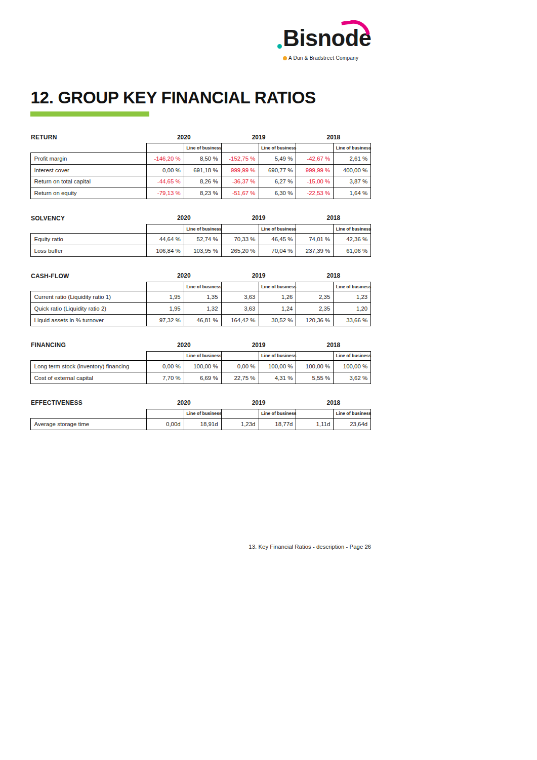Bisnode
A Dun & Bradstreet Company
12. GROUP KEY FINANCIAL RATIOS
| RETURN | 2020 | 2019 | 2018 |
| --- | --- | --- | --- |
| | | Line of business | | Line of business | | Line of business |
| Profit margin | -146,20 % | 8,50 % | -152,75 % | 5,49 % | -42,67 % | 2,61 % |
| Interest cover | 0,00 % | 691,18 % | -999,99 % | 690,77 % | -999,99 % | 400,00 % |
| Return on total capital | -44,65 % | 8,26 % | -36,37 % | 6,27 % | -15,00 % | 3,87 % |
| Return on equity | -79,13 % | 8,23 % | -51,67 % | 6,30 % | -22,53 % | 1,64 % |
| SOLVENCY | 2020 | 2019 | 2018 |
| --- | --- | --- | --- |
| | | Line of business | | Line of business | | Line of business |
| Equity ratio | 44,64 % | 52,74 % | 70,33 % | 46,45 % | 74,01 % | 42,36 % |
| Loss buffer | 106,84 % | 103,95 % | 265,20 % | 70,04 % | 237,39 % | 61,06 % |
| CASH-FLOW | 2020 | 2019 | 2018 |
| --- | --- | --- | --- |
| | | Line of business | | Line of business | | Line of business |
| Current ratio (Liquidity ratio 1) | 1,95 | 1,35 | 3,63 | 1,26 | 2,35 | 1,23 |
| Quick ratio (Liquidity ratio 2) | 1,95 | 1,32 | 3,63 | 1,24 | 2,35 | 1,20 |
| Liquid assets in % turnover | 97,32 % | 46,81 % | 164,42 % | 30,52 % | 120,36 % | 33,66 % |
| FINANCING | 2020 | 2019 | 2018 |
| --- | --- | --- | --- |
| | | Line of business | | Line of business | | Line of business |
| Long term stock (inventory) financing | 0,00 % | 100,00 % | 0,00 % | 100,00 % | 100,00 % | 100,00 % |
| Cost of external capital | 7,70 % | 6,69 % | 22,75 % | 4,31 % | 5,55 % | 3,62 % |
| EFFECTIVENESS | 2020 | 2019 | 2018 |
| --- | --- | --- | --- |
| | | Line of business | | Line of business | | Line of business |
| Average storage time | 0,00d | 18,91d | 1,23d | 18,77d | 1,11d | 23,64d |
13. Key Financial Ratios - description - Page 26